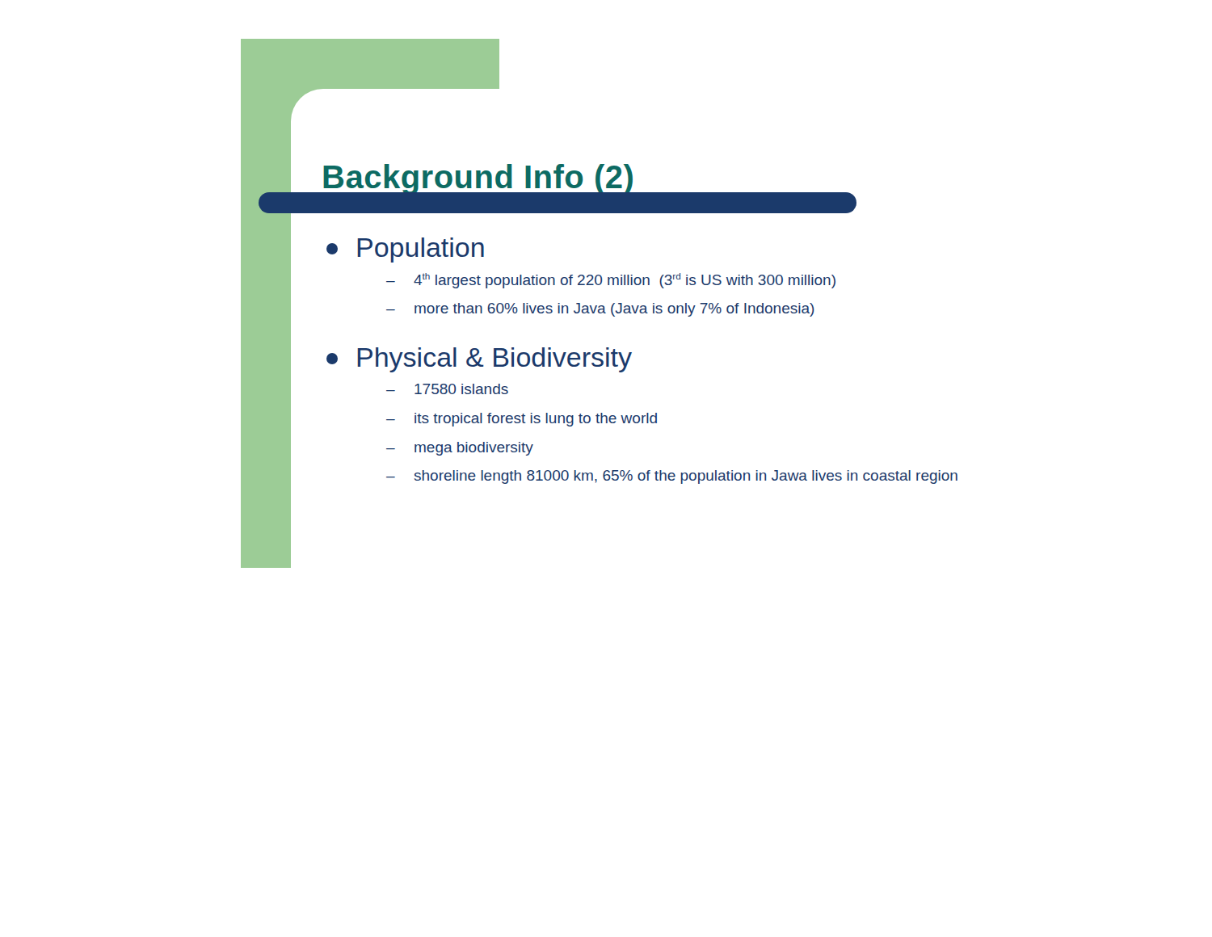Background Info (2)
Population
4th largest population of 220 million (3rd is US with 300 million)
more than 60% lives in Java (Java is only 7% of Indonesia)
Physical & Biodiversity
17580 islands
its tropical forest is lung to the world
mega biodiversity
shoreline length 81000 km, 65% of the population in Jawa lives in coastal region